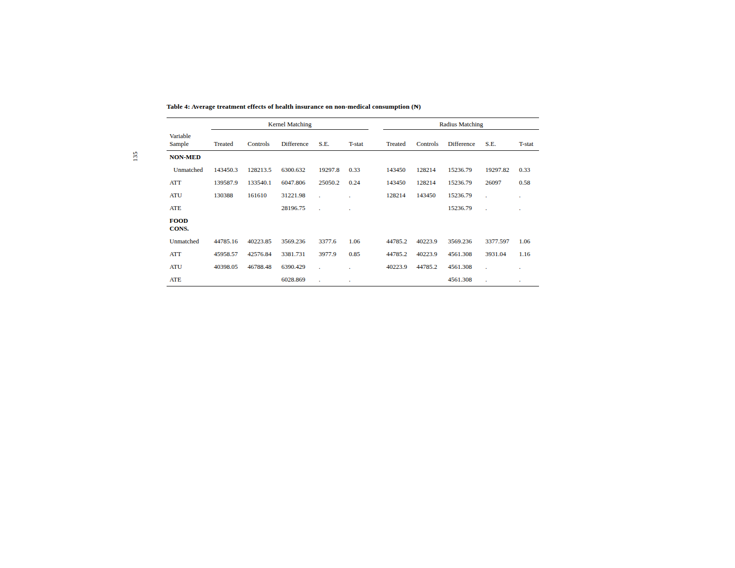135
Table 4: Average treatment effects of health insurance on non-medical consumption (₦)
| | Kernel Matching | | Radius Matching |
| --- | --- | --- | --- |
| Variable Sample | Treated | Controls | Difference | S.E. | T-stat | | Treated | Controls | Difference | S.E. | T-stat |
| NON-MED | | | | | | | | | | | |
| Unmatched | 143450.3 | 128213.5 | 6300.632 | 19297.8 | 0.33 | | 143450 | 128214 | 15236.79 | 19297.82 | 0.33 |
| ATT | 139587.9 | 133540.1 | 6047.806 | 25050.2 | 0.24 | | 143450 | 128214 | 15236.79 | 26097 | 0.58 |
| ATU | 130388 | 161610 | 31221.98 | . | . | | 128214 | 143450 | 15236.79 | . | . |
| ATE | | | 28196.75 | . | . | | | | 15236.79 | . | . |
| FOOD CONS. | | | | | | | | | | | |
| Unmatched | 44785.16 | 40223.85 | 3569.236 | 3377.6 | 1.06 | | 44785.2 | 40223.9 | 3569.236 | 3377.597 | 1.06 |
| ATT | 45958.57 | 42576.84 | 3381.731 | 3977.9 | 0.85 | | 44785.2 | 40223.9 | 4561.308 | 3931.04 | 1.16 |
| ATU | 40398.05 | 46788.48 | 6390.429 | . | . | | 40223.9 | 44785.2 | 4561.308 | . | . |
| ATE | | | 6028.869 | . | . | | | | 4561.308 | . | . |